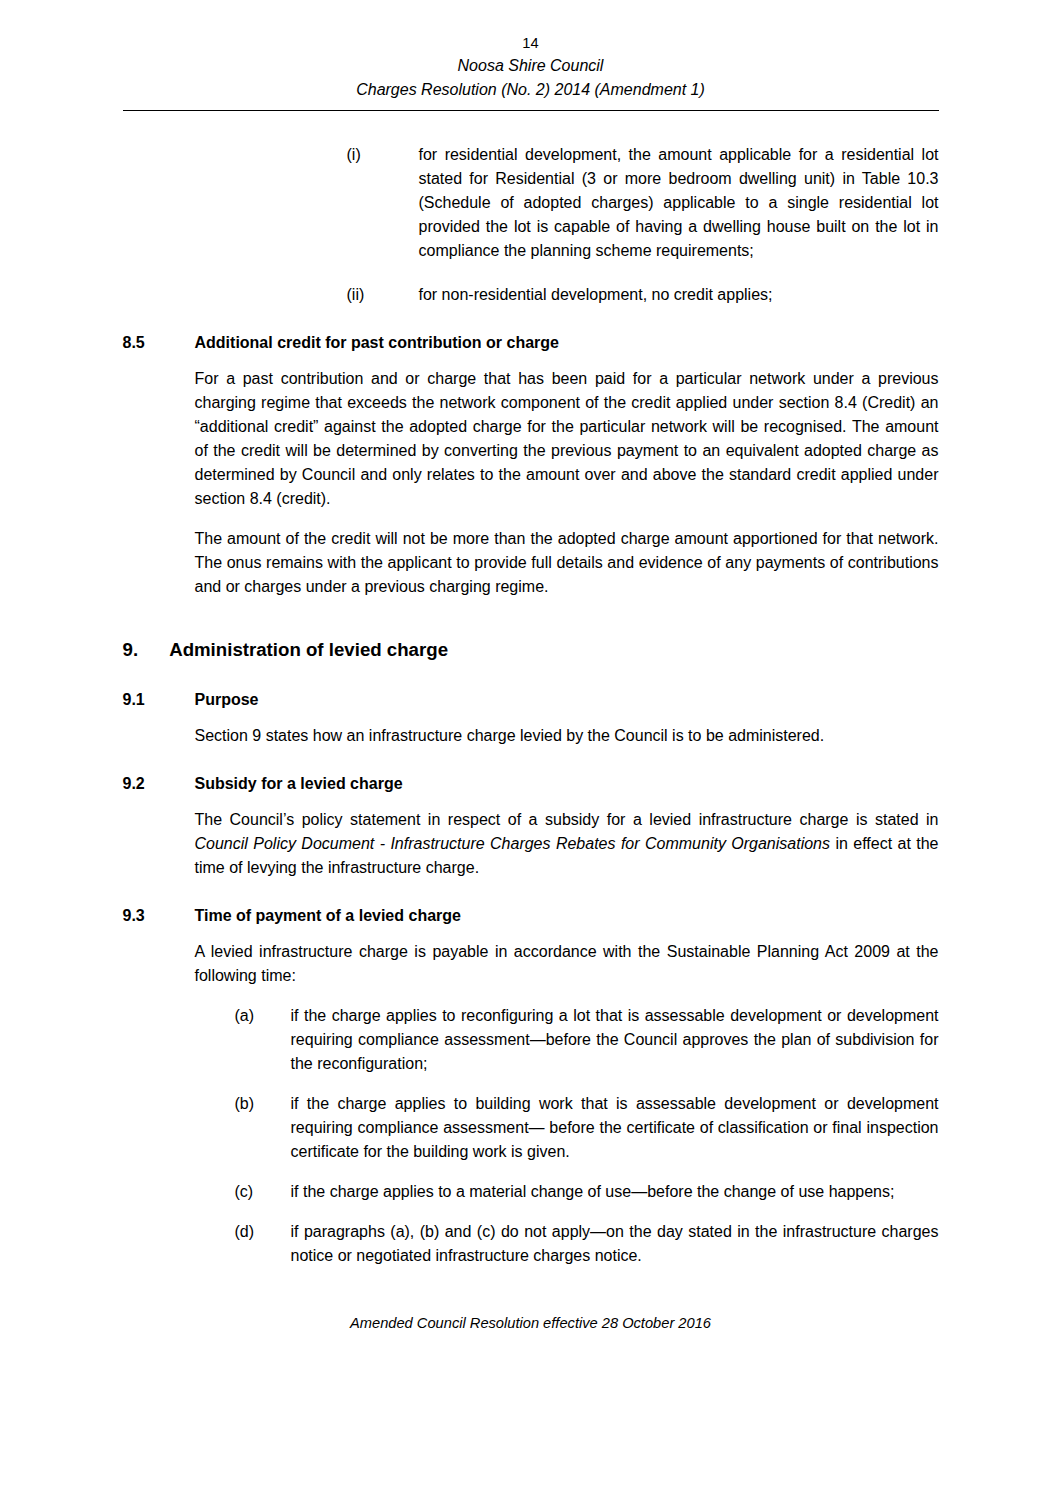14
Noosa Shire Council
Charges Resolution (No. 2) 2014 (Amendment 1)
(i)
for residential development, the amount applicable for a residential lot stated for Residential (3 or more bedroom dwelling unit) in Table 10.3 (Schedule of adopted charges) applicable to a single residential lot provided the lot is capable of having a dwelling house built on the lot in compliance the planning scheme requirements;
(ii)
for non-residential development, no credit applies;
8.5 Additional credit for past contribution or charge
For a past contribution and or charge that has been paid for a particular network under a previous charging regime that exceeds the network component of the credit applied under section 8.4 (Credit) an “additional credit” against the adopted charge for the particular network will be recognised. The amount of the credit will be determined by converting the previous payment to an equivalent adopted charge as determined by Council and only relates to the amount over and above the standard credit applied under section 8.4 (credit).
The amount of the credit will not be more than the adopted charge amount apportioned for that network. The onus remains with the applicant to provide full details and evidence of any payments of contributions and or charges under a previous charging regime.
9. Administration of levied charge
9.1 Purpose
Section 9 states how an infrastructure charge levied by the Council is to be administered.
9.2 Subsidy for a levied charge
The Council’s policy statement in respect of a subsidy for a levied infrastructure charge is stated in Council Policy Document - Infrastructure Charges Rebates for Community Organisations in effect at the time of levying the infrastructure charge.
9.3 Time of payment of a levied charge
A levied infrastructure charge is payable in accordance with the Sustainable Planning Act 2009 at the following time:
(a)
if the charge applies to reconfiguring a lot that is assessable development or development requiring compliance assessment—before the Council approves the plan of subdivision for the reconfiguration;
(b)
if the charge applies to building work that is assessable development or development requiring compliance assessment— before the certificate of classification or final inspection certificate for the building work is given.
(c)
if the charge applies to a material change of use—before the change of use happens;
(d)
if paragraphs (a), (b) and (c) do not apply—on the day stated in the infrastructure charges notice or negotiated infrastructure charges notice.
Amended Council Resolution effective 28 October 2016